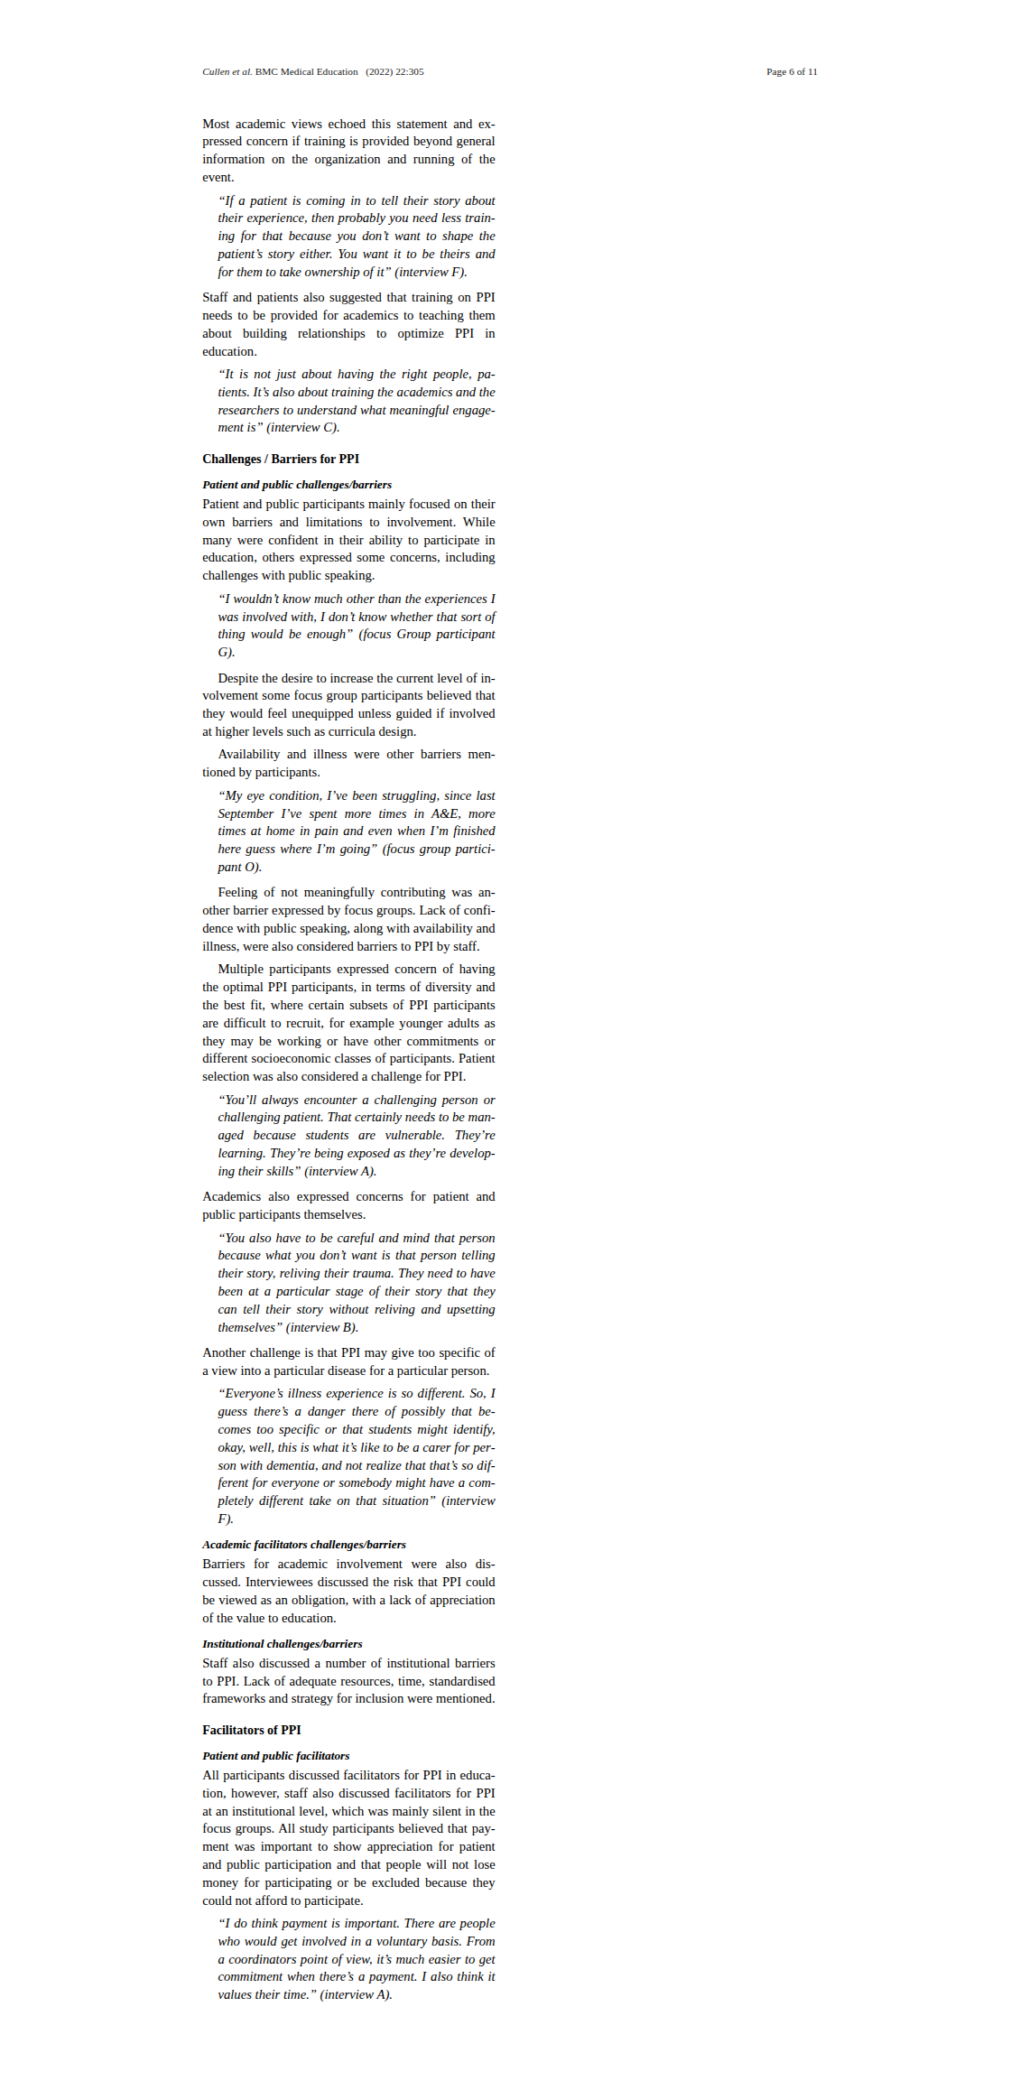Cullen et al. BMC Medical Education (2022) 22:305
Page 6 of 11
Most academic views echoed this statement and expressed concern if training is provided beyond general information on the organization and running of the event.
“If a patient is coming in to tell their story about their experience, then probably you need less training for that because you don’t want to shape the patient’s story either. You want it to be theirs and for them to take ownership of it” (interview F).
Staff and patients also suggested that training on PPI needs to be provided for academics to teaching them about building relationships to optimize PPI in education.
“It is not just about having the right people, patients. It’s also about training the academics and the researchers to understand what meaningful engagement is” (interview C).
Challenges / Barriers for PPI
Patient and public challenges/barriers
Patient and public participants mainly focused on their own barriers and limitations to involvement. While many were confident in their ability to participate in education, others expressed some concerns, including challenges with public speaking.
“I wouldn’t know much other than the experiences I was involved with, I don’t know whether that sort of thing would be enough” (focus Group participant G).
Despite the desire to increase the current level of involvement some focus group participants believed that they would feel unequipped unless guided if involved at higher levels such as curricula design.
Availability and illness were other barriers mentioned by participants.
“My eye condition, I’ve been struggling, since last September I’ve spent more times in A&E, more times at home in pain and even when I’m finished here guess where I’m going” (focus group participant O).
Feeling of not meaningfully contributing was another barrier expressed by focus groups. Lack of confidence with public speaking, along with availability and illness, were also considered barriers to PPI by staff.
Multiple participants expressed concern of having the optimal PPI participants, in terms of diversity and the best fit, where certain subsets of PPI participants are difficult to recruit, for example younger adults as they may be working or have other commitments or different socioeconomic classes of participants. Patient selection was also considered a challenge for PPI.
“You’ll always encounter a challenging person or challenging patient. That certainly needs to be managed because students are vulnerable. They’re learning. They’re being exposed as they’re developing their skills” (interview A).
Academics also expressed concerns for patient and public participants themselves.
“You also have to be careful and mind that person because what you don’t want is that person telling their story, reliving their trauma. They need to have been at a particular stage of their story that they can tell their story without reliving and upsetting themselves” (interview B).
Another challenge is that PPI may give too specific of a view into a particular disease for a particular person.
“Everyone’s illness experience is so different. So, I guess there’s a danger there of possibly that becomes too specific or that students might identify, okay, well, this is what it’s like to be a carer for person with dementia, and not realize that that’s so different for everyone or somebody might have a completely different take on that situation” (interview F).
Academic facilitators challenges/barriers
Barriers for academic involvement were also discussed. Interviewees discussed the risk that PPI could be viewed as an obligation, with a lack of appreciation of the value to education.
Institutional challenges/barriers
Staff also discussed a number of institutional barriers to PPI. Lack of adequate resources, time, standardised frameworks and strategy for inclusion were mentioned.
Facilitators of PPI
Patient and public facilitators
All participants discussed facilitators for PPI in education, however, staff also discussed facilitators for PPI at an institutional level, which was mainly silent in the focus groups. All study participants believed that payment was important to show appreciation for patient and public participation and that people will not lose money for participating or be excluded because they could not afford to participate.
“I do think payment is important. There are people who would get involved in a voluntary basis. From a coordinators point of view, it’s much easier to get commitment when there’s a payment. I also think it values their time.” (interview A).